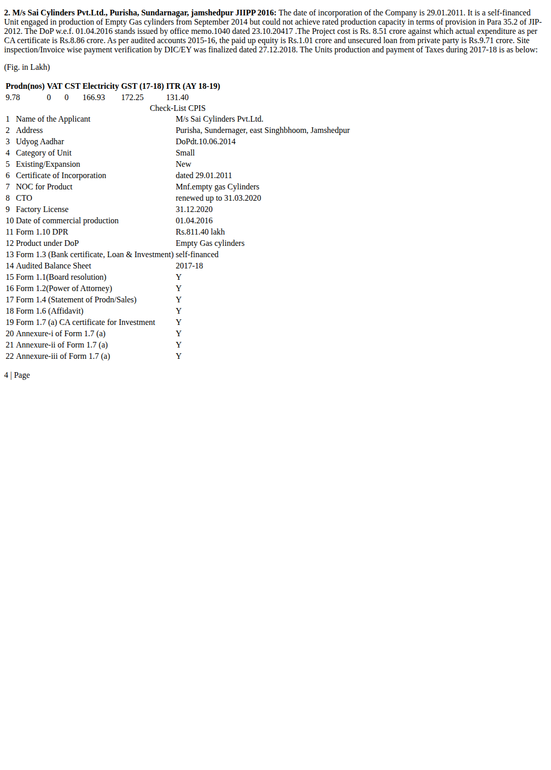2. M/s Sai Cylinders Pvt.Ltd., Purisha, Sundarnagar, jamshedpur JIIPP 2016: The date of incorporation of the Company is 29.01.2011. It is a self-financed Unit engaged in production of Empty Gas cylinders from September 2014 but could not achieve rated production capacity in terms of provision in Para 35.2 of JIP-2012. The DoP w.e.f. 01.04.2016 stands issued by office memo.1040 dated 23.10.20417 .The Project cost is Rs. 8.51 crore against which actual expenditure as per CA certificate is Rs.8.86 crore. As per audited accounts 2015-16, the paid up equity is Rs.1.01 crore and unsecured loan from private party is Rs.9.71 crore. Site inspection/Invoice wise payment verification by DIC/EY was finalized dated 27.12.2018. The Units production and payment of Taxes during 2017-18 is as below:
(Fig. in Lakh)
| Prodn(nos) | VAT | CST | Electricity | GST (17-18) | ITR (AY 18-19) |
| --- | --- | --- | --- | --- | --- |
| 9.78 | 0 | 0 | 166.93 | 172.25 | 131.40 |
Check-List CPIS
| 1 | Name of the Applicant | M/s Sai Cylinders Pvt.Ltd. |
| 2 | Address | Purisha, Sundernager, east Singhbhoom, Jamshedpur |
| 3 | Udyog Aadhar | DoPdt.10.06.2014 |
| 4 | Category of Unit | Small |
| 5 | Existing/Expansion | New |
| 6 | Certificate of Incorporation | dated 29.01.2011 |
| 7 | NOC for Product | Mnf.empty gas Cylinders |
| 8 | CTO | renewed up to 31.03.2020 |
| 9 | Factory License | 31.12.2020 |
| 10 | Date of commercial production | 01.04.2016 |
| 11 | Form 1.10 DPR | Rs.811.40 lakh |
| 12 | Product under DoP | Empty Gas cylinders |
| 13 | Form 1.3 (Bank certificate, Loan & Investment) | self-financed |
| 14 | Audited Balance Sheet | 2017-18 |
| 15 | Form 1.1(Board resolution) | Y |
| 16 | Form 1.2(Power of Attorney) | Y |
| 17 | Form 1.4 (Statement of Prodn/Sales) | Y |
| 18 | Form 1.6 (Affidavit) | Y |
| 19 | Form 1.7 (a) CA certificate for Investment | Y |
| 20 | Annexure-i of Form 1.7 (a) | Y |
| 21 | Annexure-ii of Form 1.7 (a) | Y |
| 22 | Annexure-iii of Form 1.7 (a) | Y |
4 | Page